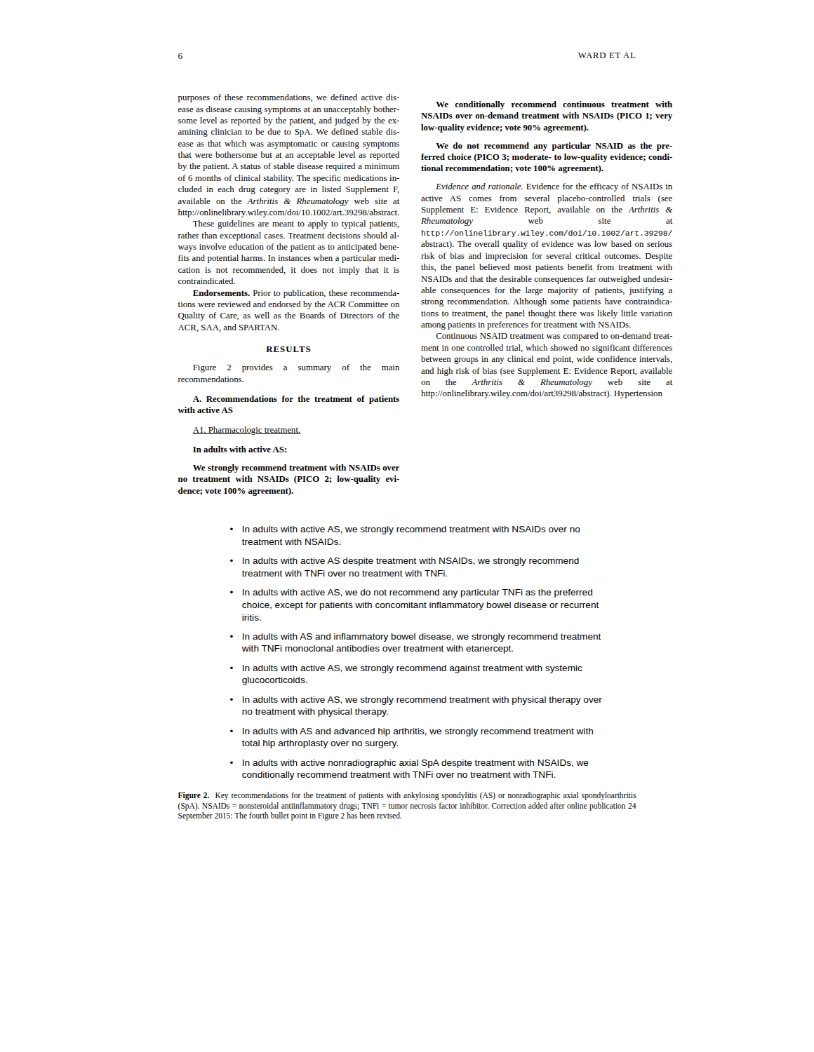6
WARD ET AL
purposes of these recommendations, we defined active disease as disease causing symptoms at an unacceptably bothersome level as reported by the patient, and judged by the examining clinician to be due to SpA. We defined stable disease as that which was asymptomatic or causing symptoms that were bothersome but at an acceptable level as reported by the patient. A status of stable disease required a minimum of 6 months of clinical stability. The specific medications included in each drug category are in listed Supplement F, available on the Arthritis & Rheumatology web site at http://onlinelibrary.wiley.com/doi/10.1002/art.39298/abstract.
These guidelines are meant to apply to typical patients, rather than exceptional cases. Treatment decisions should always involve education of the patient as to anticipated benefits and potential harms. In instances when a particular medication is not recommended, it does not imply that it is contraindicated.
Endorsements. Prior to publication, these recommendations were reviewed and endorsed by the ACR Committee on Quality of Care, as well as the Boards of Directors of the ACR, SAA, and SPARTAN.
RESULTS
Figure 2 provides a summary of the main recommendations.
A. Recommendations for the treatment of patients with active AS
A1. Pharmacologic treatment.
In adults with active AS:
We strongly recommend treatment with NSAIDs over no treatment with NSAIDs (PICO 2; low-quality evidence; vote 100% agreement).
We conditionally recommend continuous treatment with NSAIDs over on-demand treatment with NSAIDs (PICO 1; very low-quality evidence; vote 90% agreement).
We do not recommend any particular NSAID as the preferred choice (PICO 3; moderate- to low-quality evidence; conditional recommendation; vote 100% agreement).
Evidence and rationale. Evidence for the efficacy of NSAIDs in active AS comes from several placebo-controlled trials (see Supplement E: Evidence Report, available on the Arthritis & Rheumatology web site at http://onlinelibrary.wiley.com/doi/10.1002/art.39298/ abstract). The overall quality of evidence was low based on serious risk of bias and imprecision for several critical outcomes. Despite this, the panel believed most patients benefit from treatment with NSAIDs and that the desirable consequences far outweighed undesirable consequences for the large majority of patients, justifying a strong recommendation. Although some patients have contraindications to treatment, the panel thought there was likely little variation among patients in preferences for treatment with NSAIDs.
Continuous NSAID treatment was compared to on-demand treatment in one controlled trial, which showed no significant differences between groups in any clinical end point, wide confidence intervals, and high risk of bias (see Supplement E: Evidence Report, available on the Arthritis & Rheumatology web site at http://onlinelibrary.wiley.com/doi/art39298/abstract). Hypertension
In adults with active AS, we strongly recommend treatment with NSAIDs over no treatment with NSAIDs.
In adults with active AS despite treatment with NSAIDs, we strongly recommend treatment with TNFi over no treatment with TNFi.
In adults with active AS, we do not recommend any particular TNFi as the preferred choice, except for patients with concomitant inflammatory bowel disease or recurrent iritis.
In adults with AS and inflammatory bowel disease, we strongly recommend treatment with TNFi monoclonal antibodies over treatment with etanercept.
In adults with active AS, we strongly recommend against treatment with systemic glucocorticoids.
In adults with active AS, we strongly recommend treatment with physical therapy over no treatment with physical therapy.
In adults with AS and advanced hip arthritis, we strongly recommend treatment with total hip arthroplasty over no surgery.
In adults with active nonradiographic axial SpA despite treatment with NSAIDs, we conditionally recommend treatment with TNFi over no treatment with TNFi.
Figure 2. Key recommendations for the treatment of patients with ankylosing spondylitis (AS) or nonradiographic axial spondyloarthritis (SpA). NSAIDs = nonsteroidal antiinflammatory drugs; TNFi = tumor necrosis factor inhibitor. Correction added after online publication 24 September 2015: The fourth bullet point in Figure 2 has been revised.